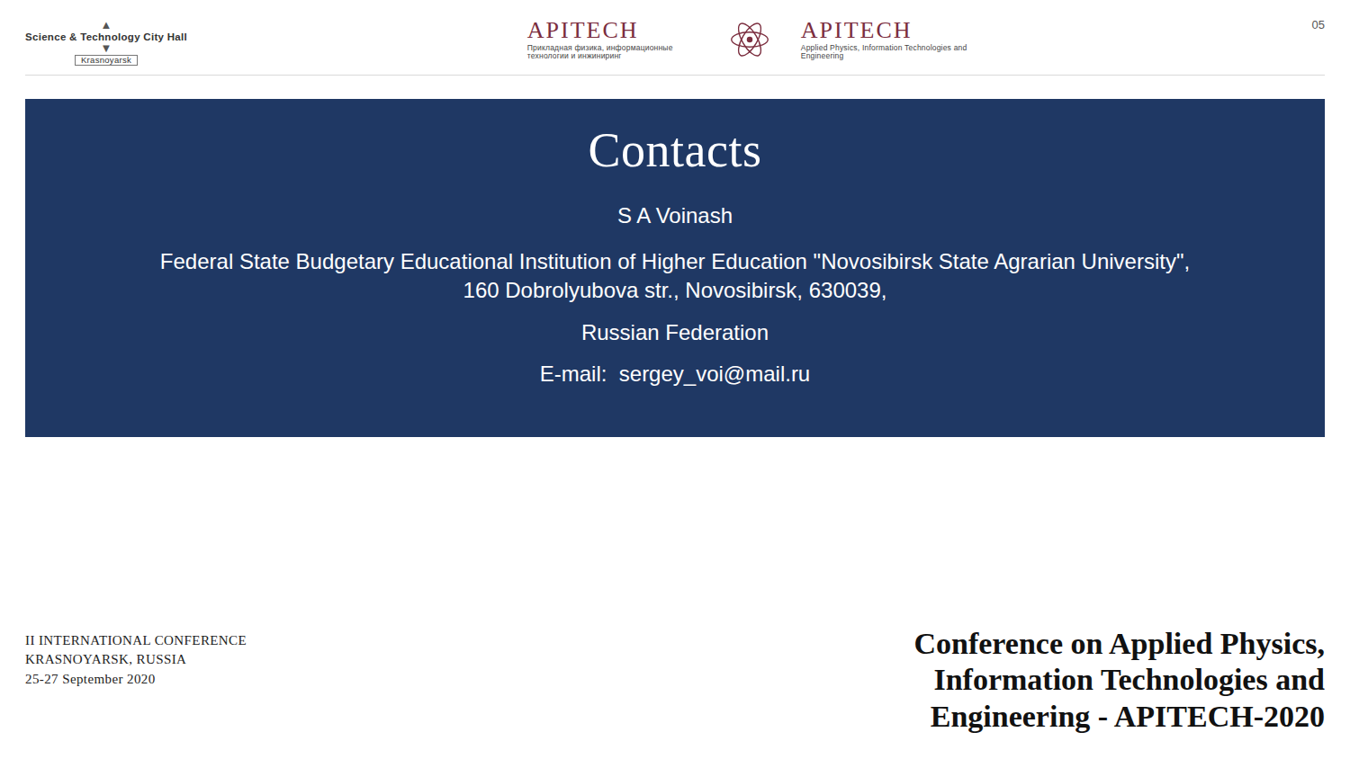▲ Science & Technology City Hall ▼ Krasnoyarsk
APITECH Прикладная физика, информационные технологии и инжиниринг
APITECH Applied Physics, Information Technologies and Engineering
05
Contacts
S A Voinash
Federal State Budgetary Educational Institution of Higher Education "Novosibirsk State Agrarian University", 160 Dobrolyubova str., Novosibirsk, 630039,
Russian Federation
E-mail: sergey_voi@mail.ru
II INTERNATIONAL CONFERENCE
KRASNOYARSK, RUSSIA
25-27 September 2020
Conference on Applied Physics,
Information Technologies and
Engineering - APITECH-2020